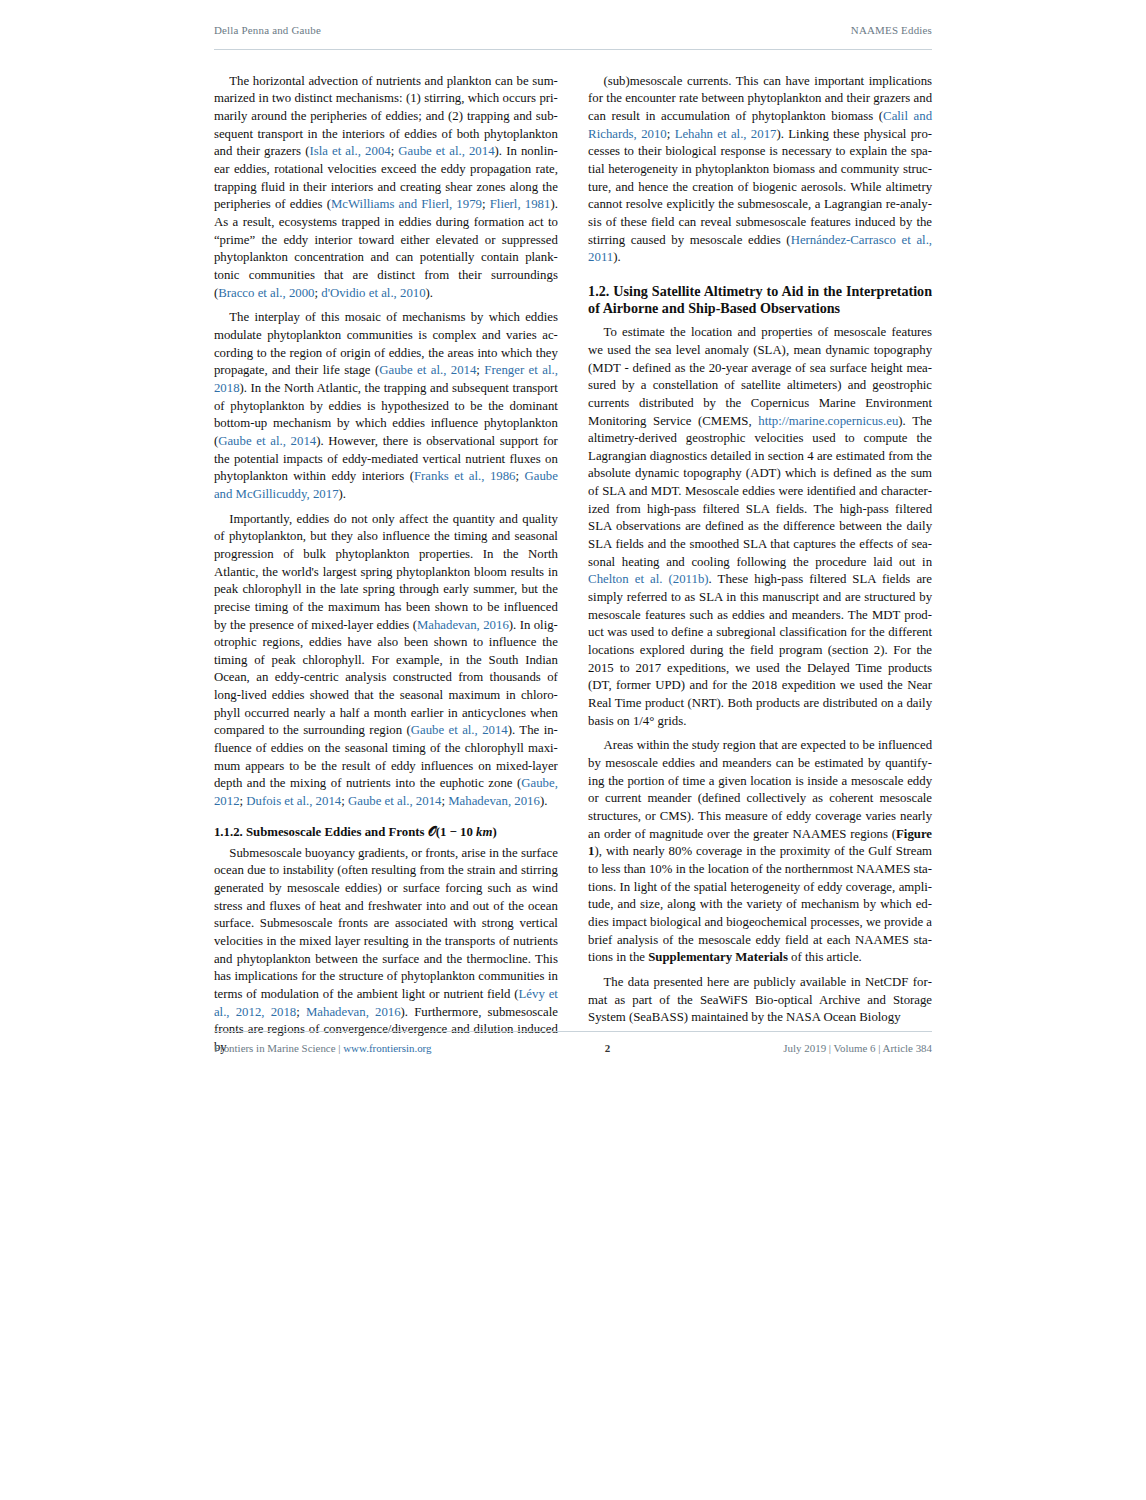Della Penna and Gaube
NAAMES Eddies
The horizontal advection of nutrients and plankton can be summarized in two distinct mechanisms: (1) stirring, which occurs primarily around the peripheries of eddies; and (2) trapping and subsequent transport in the interiors of eddies of both phytoplankton and their grazers (Isla et al., 2004; Gaube et al., 2014). In nonlinear eddies, rotational velocities exceed the eddy propagation rate, trapping fluid in their interiors and creating shear zones along the peripheries of eddies (McWilliams and Flierl, 1979; Flierl, 1981). As a result, ecosystems trapped in eddies during formation act to “prime” the eddy interior toward either elevated or suppressed phytoplankton concentration and can potentially contain planktonic communities that are distinct from their surroundings (Bracco et al., 2000; d'Ovidio et al., 2010).
The interplay of this mosaic of mechanisms by which eddies modulate phytoplankton communities is complex and varies according to the region of origin of eddies, the areas into which they propagate, and their life stage (Gaube et al., 2014; Frenger et al., 2018). In the North Atlantic, the trapping and subsequent transport of phytoplankton by eddies is hypothesized to be the dominant bottom-up mechanism by which eddies influence phytoplankton (Gaube et al., 2014). However, there is observational support for the potential impacts of eddy-mediated vertical nutrient fluxes on phytoplankton within eddy interiors (Franks et al., 1986; Gaube and McGillicuddy, 2017).
Importantly, eddies do not only affect the quantity and quality of phytoplankton, but they also influence the timing and seasonal progression of bulk phytoplankton properties. In the North Atlantic, the world's largest spring phytoplankton bloom results in peak chlorophyll in the late spring through early summer, but the precise timing of the maximum has been shown to be influenced by the presence of mixed-layer eddies (Mahadevan, 2016). In oligotrophic regions, eddies have also been shown to influence the timing of peak chlorophyll. For example, in the South Indian Ocean, an eddy-centric analysis constructed from thousands of long-lived eddies showed that the seasonal maximum in chlorophyll occurred nearly a half a month earlier in anticyclones when compared to the surrounding region (Gaube et al., 2014). The influence of eddies on the seasonal timing of the chlorophyll maximum appears to be the result of eddy influences on mixed-layer depth and the mixing of nutrients into the euphotic zone (Gaube, 2012; Dufois et al., 2014; Gaube et al., 2014; Mahadevan, 2016).
1.1.2. Submesoscale Eddies and Fronts 𝒪(1 − 10 km)
Submesoscale buoyancy gradients, or fronts, arise in the surface ocean due to instability (often resulting from the strain and stirring generated by mesoscale eddies) or surface forcing such as wind stress and fluxes of heat and freshwater into and out of the ocean surface. Submesoscale fronts are associated with strong vertical velocities in the mixed layer resulting in the transports of nutrients and phytoplankton between the surface and the thermocline. This has implications for the structure of phytoplankton communities in terms of modulation of the ambient light or nutrient field (Lévy et al., 2012, 2018; Mahadevan, 2016). Furthermore, submesoscale fronts are regions of convergence/divergence and dilution induced by
(sub)mesoscale currents. This can have important implications for the encounter rate between phytoplankton and their grazers and can result in accumulation of phytoplankton biomass (Calil and Richards, 2010; Lehahn et al., 2017). Linking these physical processes to their biological response is necessary to explain the spatial heterogeneity in phytoplankton biomass and community structure, and hence the creation of biogenic aerosols. While altimetry cannot resolve explicitly the submesoscale, a Lagrangian re-analysis of these field can reveal submesoscale features induced by the stirring caused by mesoscale eddies (Hernández-Carrasco et al., 2011).
1.2. Using Satellite Altimetry to Aid in the Interpretation of Airborne and Ship-Based Observations
To estimate the location and properties of mesoscale features we used the sea level anomaly (SLA), mean dynamic topography (MDT - defined as the 20-year average of sea surface height measured by a constellation of satellite altimeters) and geostrophic currents distributed by the Copernicus Marine Environment Monitoring Service (CMEMS, http://marine.copernicus.eu). The altimetry-derived geostrophic velocities used to compute the Lagrangian diagnostics detailed in section 4 are estimated from the absolute dynamic topography (ADT) which is defined as the sum of SLA and MDT. Mesoscale eddies were identified and characterized from high-pass filtered SLA fields. The high-pass filtered SLA observations are defined as the difference between the daily SLA fields and the smoothed SLA that captures the effects of seasonal heating and cooling following the procedure laid out in Chelton et al. (2011b). These high-pass filtered SLA fields are simply referred to as SLA in this manuscript and are structured by mesoscale features such as eddies and meanders. The MDT product was used to define a subregional classification for the different locations explored during the field program (section 2). For the 2015 to 2017 expeditions, we used the Delayed Time products (DT, former UPD) and for the 2018 expedition we used the Near Real Time product (NRT). Both products are distributed on a daily basis on 1/4° grids.
Areas within the study region that are expected to be influenced by mesoscale eddies and meanders can be estimated by quantifying the portion of time a given location is inside a mesoscale eddy or current meander (defined collectively as coherent mesoscale structures, or CMS). This measure of eddy coverage varies nearly an order of magnitude over the greater NAAMES regions (Figure 1), with nearly 80% coverage in the proximity of the Gulf Stream to less than 10% in the location of the northernmost NAAMES stations. In light of the spatial heterogeneity of eddy coverage, amplitude, and size, along with the variety of mechanism by which eddies impact biological and biogeochemical processes, we provide a brief analysis of the mesoscale eddy field at each NAAMES stations in the Supplementary Materials of this article.
The data presented here are publicly available in NetCDF format as part of the SeaWiFS Bio-optical Archive and Storage System (SeaBASS) maintained by the NASA Ocean Biology
Frontiers in Marine Science | www.frontiersin.org
2
July 2019 | Volume 6 | Article 384